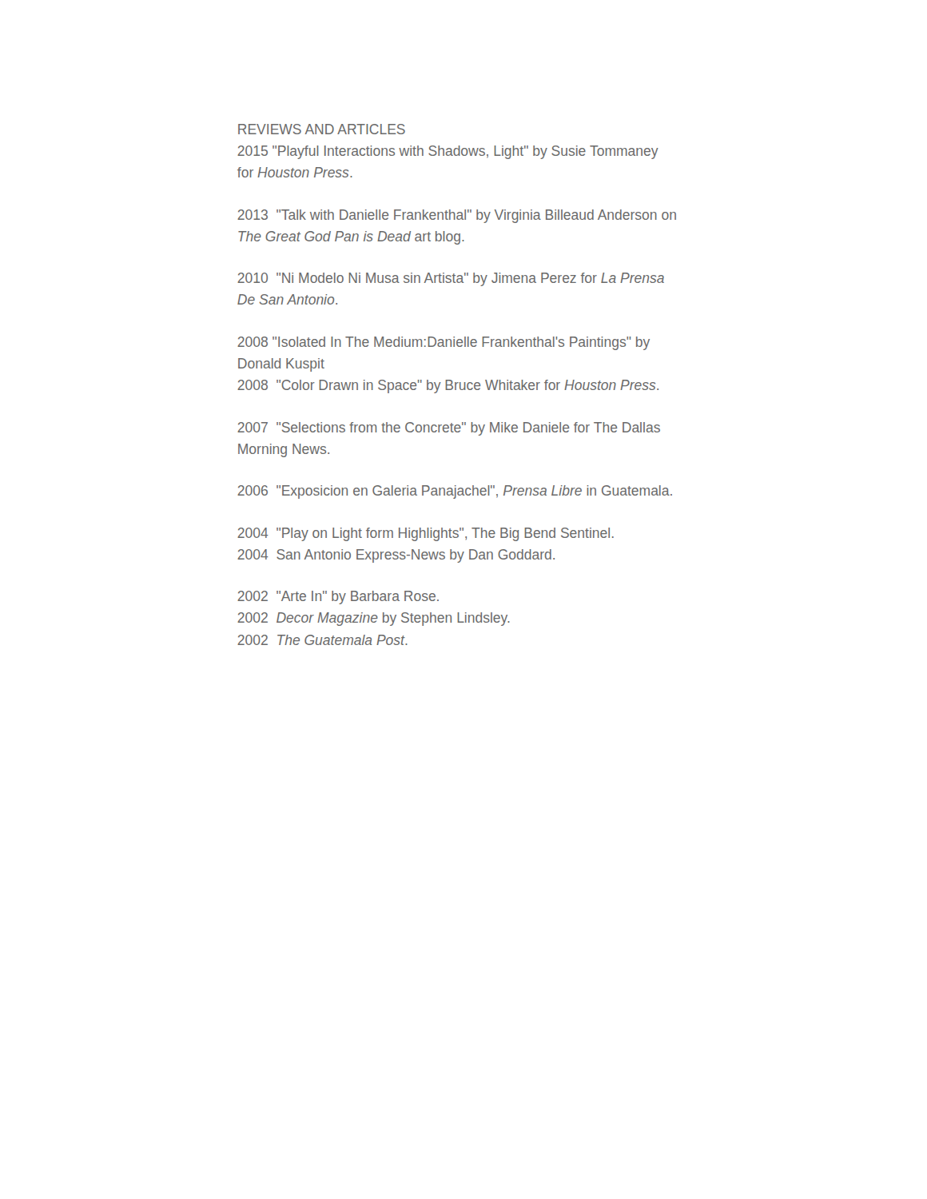REVIEWS AND ARTICLES
2015 "Playful Interactions with Shadows, Light" by Susie Tommaney
for Houston Press.
2013 "Talk with Danielle Frankenthal" by Virginia Billeaud Anderson on The Great God Pan is Dead art blog.
2010 "Ni Modelo Ni Musa sin Artista" by Jimena Perez for La Prensa De San Antonio.
2008 "Isolated In The Medium:Danielle Frankenthal's Paintings" by Donald Kuspit
2008 "Color Drawn in Space" by Bruce Whitaker for Houston Press.
2007 "Selections from the Concrete" by Mike Daniele for The Dallas Morning News.
2006 "Exposicion en Galeria Panajachel", Prensa Libre in Guatemala.
2004 "Play on Light form Highlights", The Big Bend Sentinel.
2004 San Antonio Express-News by Dan Goddard.
2002 "Arte In" by Barbara Rose.
2002 Decor Magazine by Stephen Lindsley.
2002 The Guatemala Post.